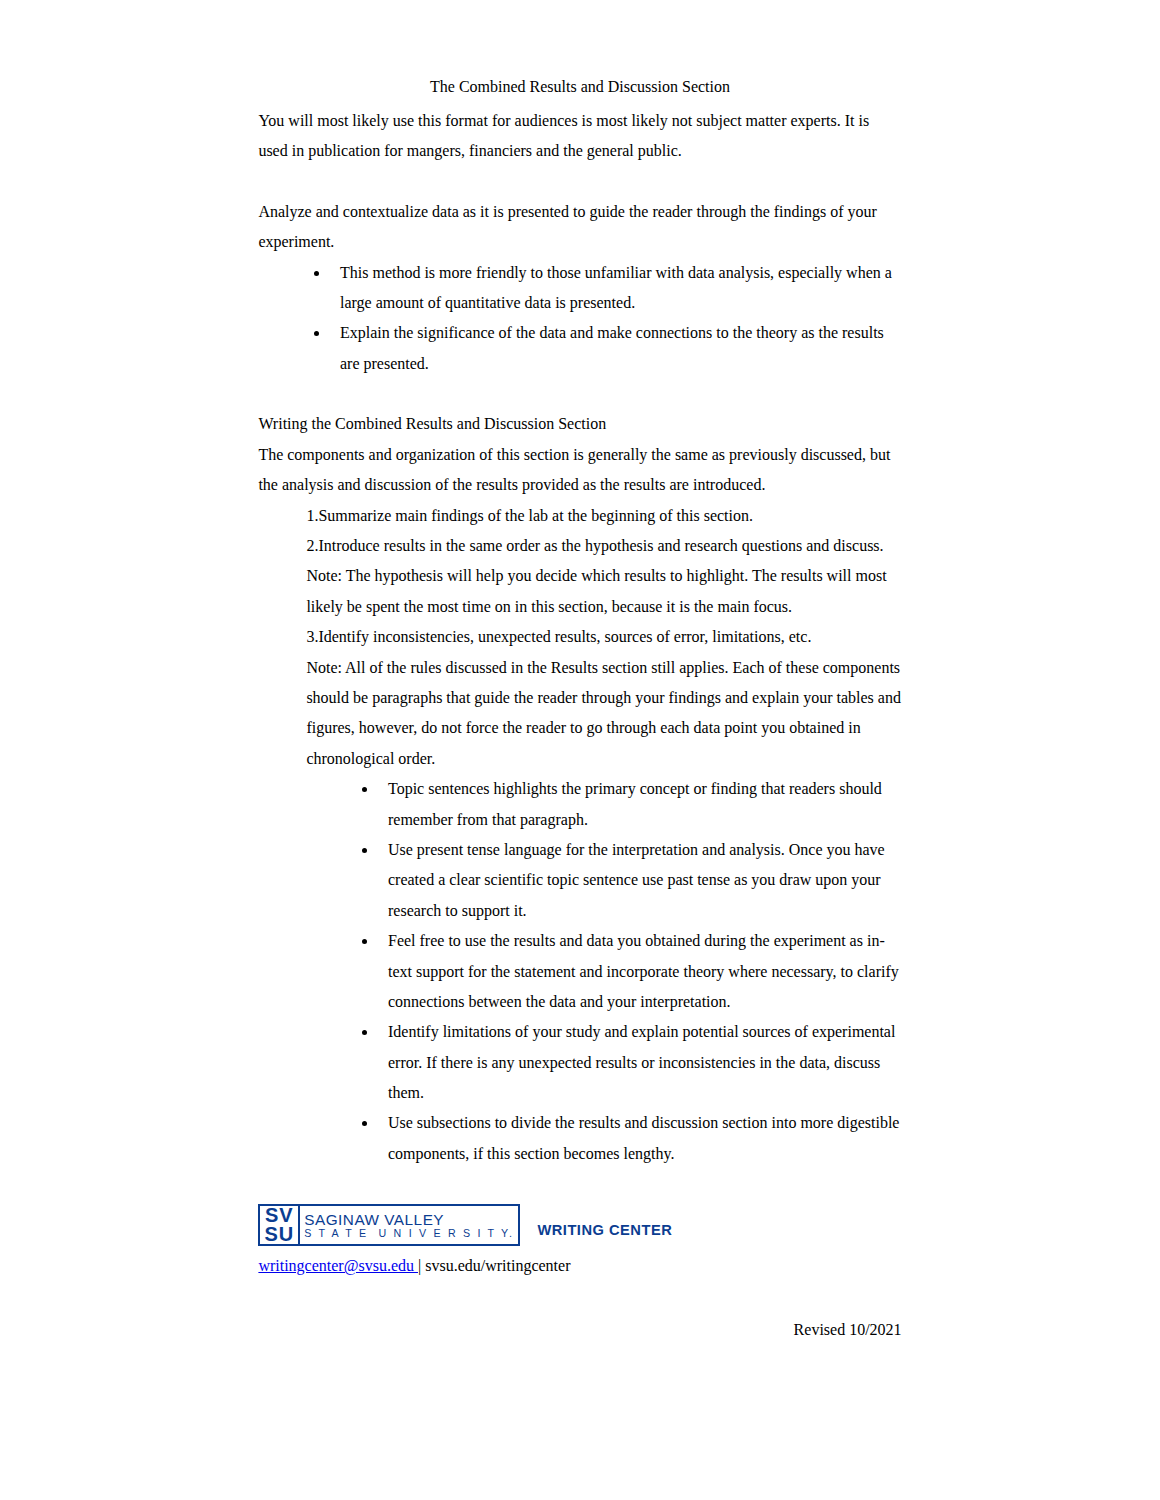The Combined Results and Discussion Section
You will most likely use this format for audiences is most likely not subject matter experts. It is used in publication for mangers, financiers and the general public.
Analyze and contextualize data as it is presented to guide the reader through the findings of your experiment.
This method is more friendly to those unfamiliar with data analysis, especially when a large amount of quantitative data is presented.
Explain the significance of the data and make connections to the theory as the results are presented.
Writing the Combined Results and Discussion Section
The components and organization of this section is generally the same as previously discussed, but the analysis and discussion of the results provided as the results are introduced.
1.Summarize main findings of the lab at the beginning of this section.
2.Introduce results in the same order as the hypothesis and research questions and discuss.
Note: The hypothesis will help you decide which results to highlight. The results will most likely be spent the most time on in this section, because it is the main focus.
3.Identify inconsistencies, unexpected results, sources of error, limitations, etc.
Note: All of the rules discussed in the Results section still applies. Each of these components should be paragraphs that guide the reader through your findings and explain your tables and figures, however, do not force the reader to go through each data point you obtained in chronological order.
Topic sentences highlights the primary concept or finding that readers should remember from that paragraph.
Use present tense language for the interpretation and analysis. Once you have created a clear scientific topic sentence use past tense as you draw upon your research to support it.
Feel free to use the results and data you obtained during the experiment as in-text support for the statement and incorporate theory where necessary, to clarify connections between the data and your interpretation.
Identify limitations of your study and explain potential sources of experimental error. If there is any unexpected results or inconsistencies in the data, discuss them.
Use subsections to divide the results and discussion section into more digestible components, if this section becomes lengthy.
| SV SU | SAGINAW VALLEY S T A T E U N I V E R S I T Y. |
WRITING CENTER
writingcenter@svsu.edu | svsu.edu/writingcenter
Revised 10/2021